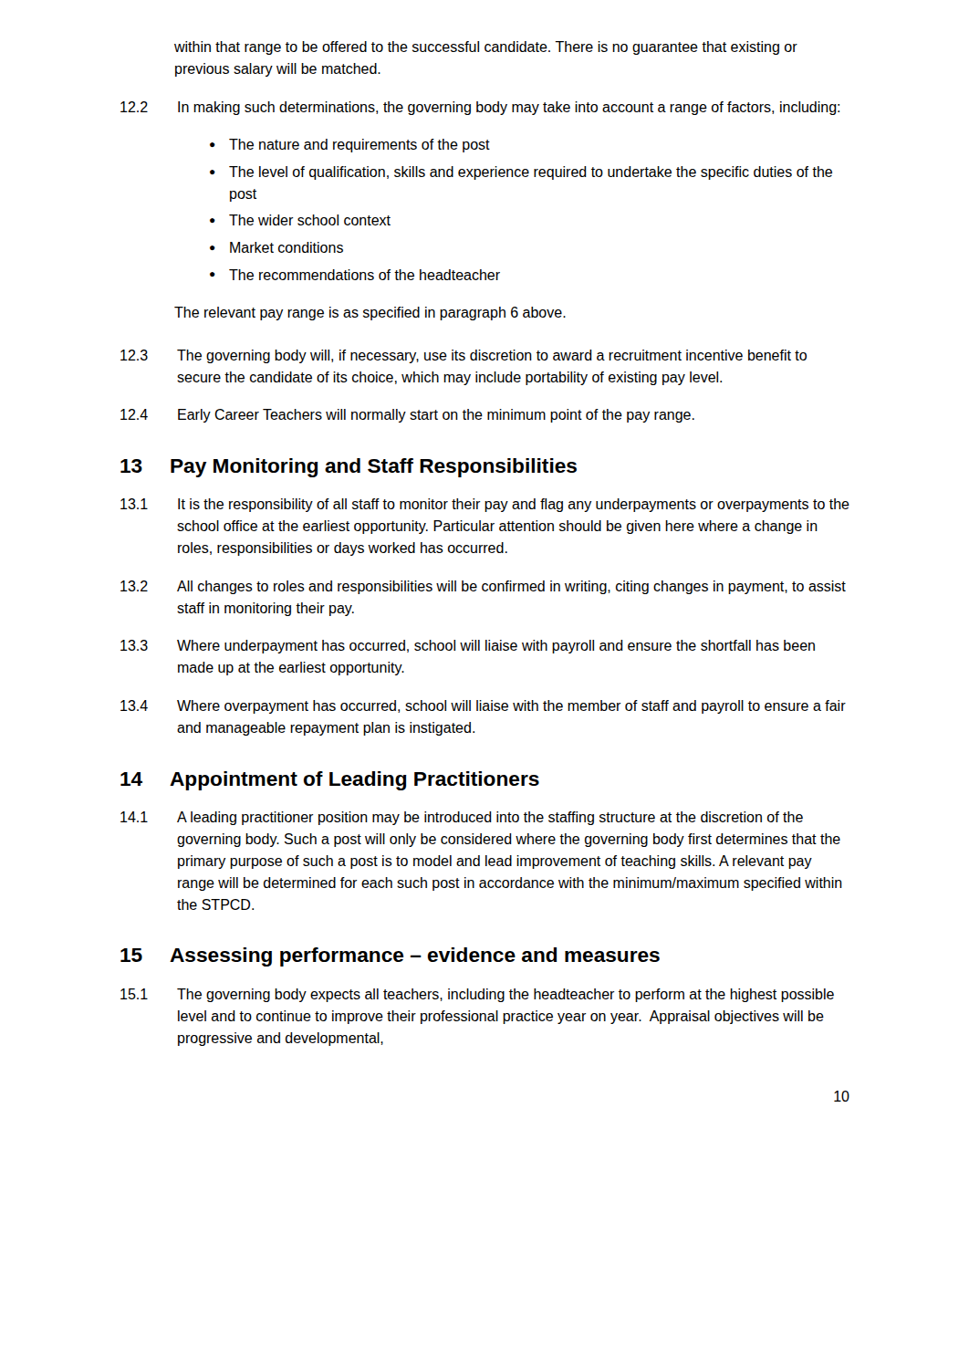within that range to be offered to the successful candidate. There is no guarantee that existing or previous salary will be matched.
12.2
In making such determinations, the governing body may take into account a range of factors, including:
The nature and requirements of the post
The level of qualification, skills and experience required to undertake the specific duties of the post
The wider school context
Market conditions
The recommendations of the headteacher
The relevant pay range is as specified in paragraph 6 above.
12.3
The governing body will, if necessary, use its discretion to award a recruitment incentive benefit to secure the candidate of its choice, which may include portability of existing pay level.
12.4
Early Career Teachers will normally start on the minimum point of the pay range.
13
Pay Monitoring and Staff Responsibilities
13.1
It is the responsibility of all staff to monitor their pay and flag any underpayments or overpayments to the school office at the earliest opportunity. Particular attention should be given here where a change in roles, responsibilities or days worked has occurred.
13.2
All changes to roles and responsibilities will be confirmed in writing, citing changes in payment, to assist staff in monitoring their pay.
13.3
Where underpayment has occurred, school will liaise with payroll and ensure the shortfall has been made up at the earliest opportunity.
13.4
Where overpayment has occurred, school will liaise with the member of staff and payroll to ensure a fair and manageable repayment plan is instigated.
14
Appointment of Leading Practitioners
14.1
A leading practitioner position may be introduced into the staffing structure at the discretion of the governing body. Such a post will only be considered where the governing body first determines that the primary purpose of such a post is to model and lead improvement of teaching skills. A relevant pay range will be determined for each such post in accordance with the minimum/maximum specified within the STPCD.
15
Assessing performance – evidence and measures
15.1
The governing body expects all teachers, including the headteacher to perform at the highest possible level and to continue to improve their professional practice year on year. Appraisal objectives will be progressive and developmental,
10